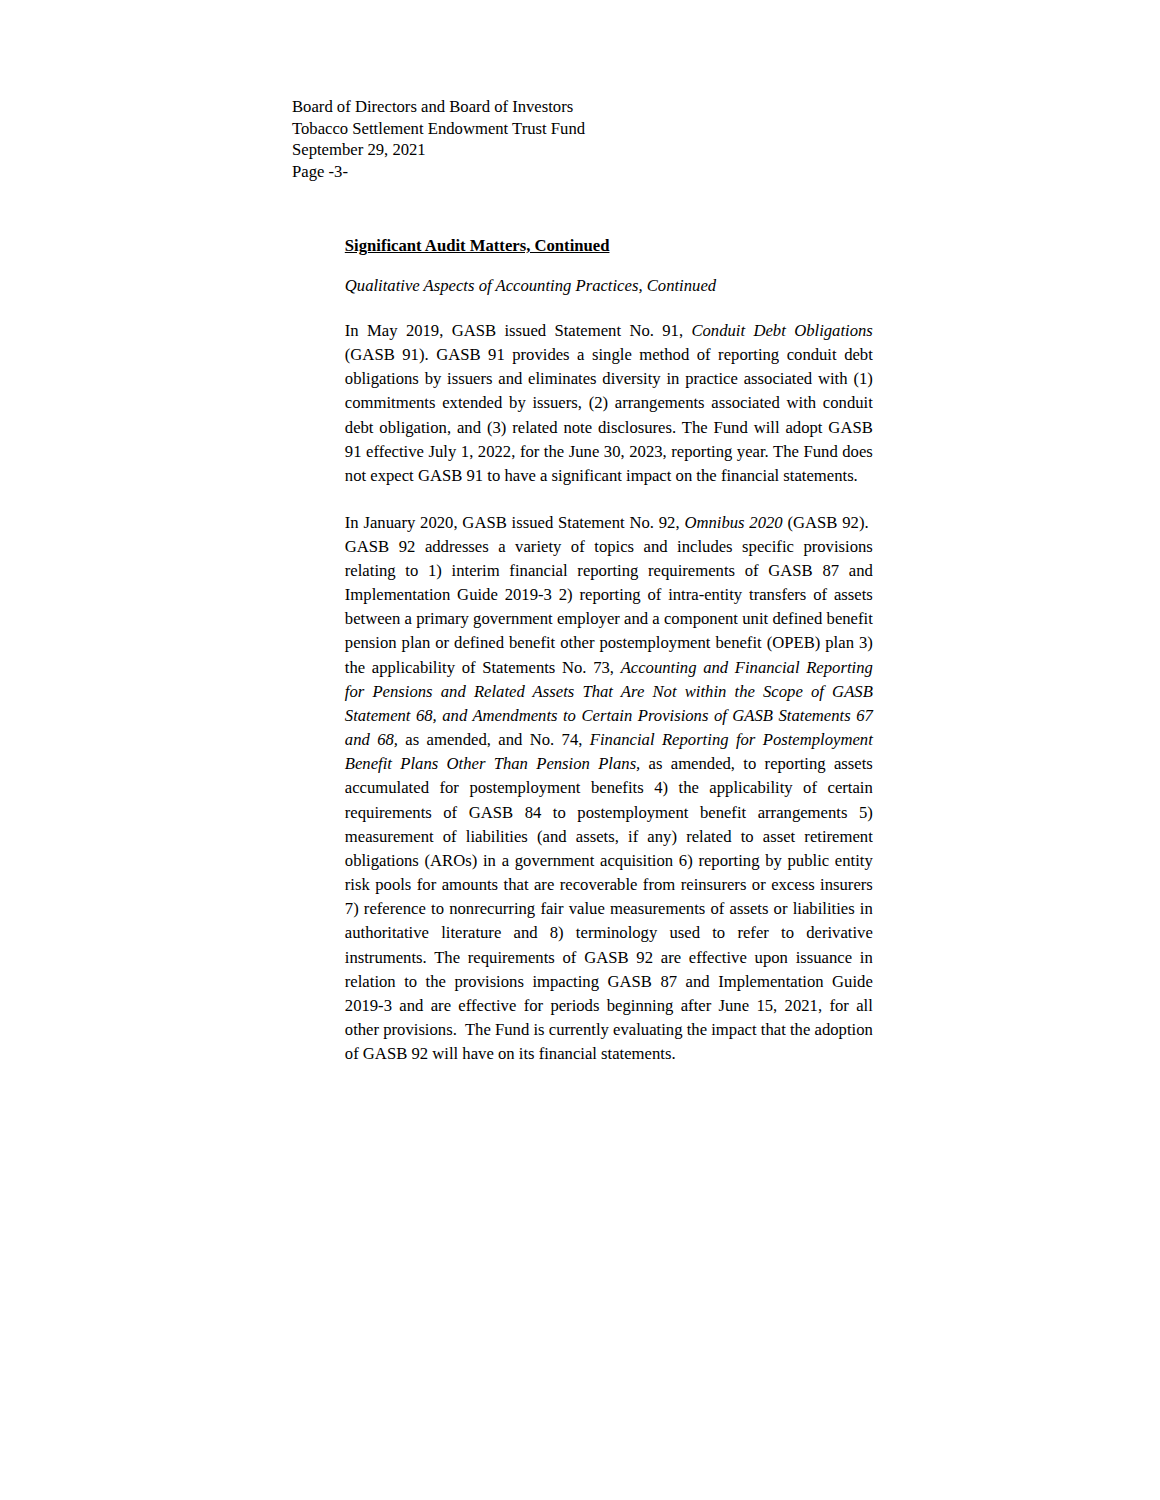Board of Directors and Board of Investors
Tobacco Settlement Endowment Trust Fund
September 29, 2021
Page -3-
Significant Audit Matters, Continued
Qualitative Aspects of Accounting Practices, Continued
In May 2019, GASB issued Statement No. 91, Conduit Debt Obligations (GASB 91). GASB 91 provides a single method of reporting conduit debt obligations by issuers and eliminates diversity in practice associated with (1) commitments extended by issuers, (2) arrangements associated with conduit debt obligation, and (3) related note disclosures. The Fund will adopt GASB 91 effective July 1, 2022, for the June 30, 2023, reporting year. The Fund does not expect GASB 91 to have a significant impact on the financial statements.
In January 2020, GASB issued Statement No. 92, Omnibus 2020 (GASB 92). GASB 92 addresses a variety of topics and includes specific provisions relating to 1) interim financial reporting requirements of GASB 87 and Implementation Guide 2019-3 2) reporting of intra-entity transfers of assets between a primary government employer and a component unit defined benefit pension plan or defined benefit other postemployment benefit (OPEB) plan 3) the applicability of Statements No. 73, Accounting and Financial Reporting for Pensions and Related Assets That Are Not within the Scope of GASB Statement 68, and Amendments to Certain Provisions of GASB Statements 67 and 68, as amended, and No. 74, Financial Reporting for Postemployment Benefit Plans Other Than Pension Plans, as amended, to reporting assets accumulated for postemployment benefits 4) the applicability of certain requirements of GASB 84 to postemployment benefit arrangements 5) measurement of liabilities (and assets, if any) related to asset retirement obligations (AROs) in a government acquisition 6) reporting by public entity risk pools for amounts that are recoverable from reinsurers or excess insurers 7) reference to nonrecurring fair value measurements of assets or liabilities in authoritative literature and 8) terminology used to refer to derivative instruments. The requirements of GASB 92 are effective upon issuance in relation to the provisions impacting GASB 87 and Implementation Guide 2019-3 and are effective for periods beginning after June 15, 2021, for all other provisions. The Fund is currently evaluating the impact that the adoption of GASB 92 will have on its financial statements.